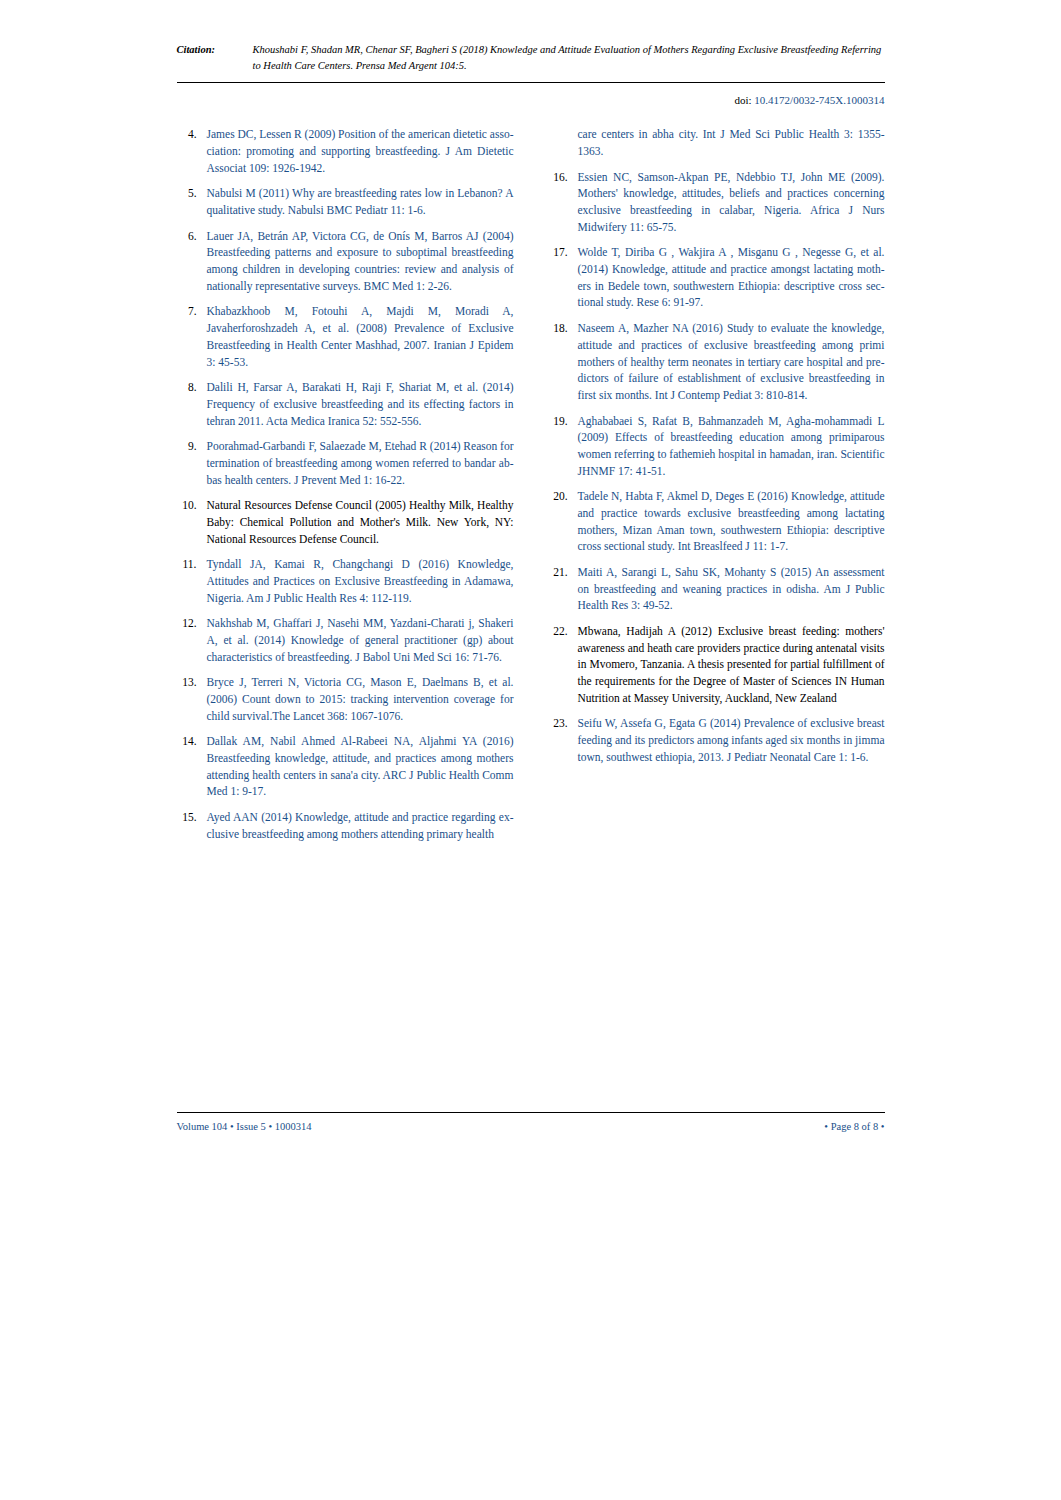Citation:
Khoushabi F, Shadan MR, Chenar SF, Bagheri S (2018) Knowledge and Attitude Evaluation of Mothers Regarding Exclusive Breastfeeding Referring to Health Care Centers. Prensa Med Argent 104:5.
doi: 10.4172/0032-745X.1000314
4. James DC, Lessen R (2009) Position of the american dietetic association: promoting and supporting breastfeeding. J Am Dietetic Associat 109: 1926-1942.
5. Nabulsi M (2011) Why are breastfeeding rates low in Lebanon? A qualitative study. Nabulsi BMC Pediatr 11: 1-6.
6. Lauer JA, Betrán AP, Victora CG, de Onís M, Barros AJ (2004) Breastfeeding patterns and exposure to suboptimal breastfeeding among children in developing countries: review and analysis of nationally representative surveys. BMC Med 1: 2-26.
7. Khabazkhoob M, Fotouhi A, Majdi M, Moradi A, Javaherforoshzadeh A, et al. (2008) Prevalence of Exclusive Breastfeeding in Health Center Mashhad, 2007. Iranian J Epidem 3: 45-53.
8. Dalili H, Farsar A, Barakati H, Raji F, Shariat M, et al. (2014) Frequency of exclusive breastfeeding and its effecting factors in tehran 2011. Acta Medica Iranica 52: 552-556.
9. Poorahmad-Garbandi F, Salaezade M, Etehad R (2014) Reason for termination of breastfeeding among women referred to bandar abbas health centers. J Prevent Med 1: 16-22.
10. Natural Resources Defense Council (2005) Healthy Milk, Healthy Baby: Chemical Pollution and Mother's Milk. New York, NY: National Resources Defense Council.
11. Tyndall JA, Kamai R, Changchangi D (2016) Knowledge, Attitudes and Practices on Exclusive Breastfeeding in Adamawa, Nigeria. Am J Public Health Res 4: 112-119.
12. Nakhshab M, Ghaffari J, Nasehi MM, Yazdani-Charati j, Shakeri A, et al. (2014) Knowledge of general practitioner (gp) about characteristics of breastfeeding. J Babol Uni Med Sci 16: 71-76.
13. Bryce J, Terreri N, Victoria CG, Mason E, Daelmans B, et al. (2006) Count down to 2015: tracking intervention coverage for child survival.The Lancet 368: 1067-1076.
14. Dallak AM, Nabil Ahmed Al-Rabeei NA, Aljahmi YA (2016) Breastfeeding knowledge, attitude, and practices among mothers attending health centers in sana'a city. ARC J Public Health Comm Med 1: 9-17.
15. Ayed AAN (2014) Knowledge, attitude and practice regarding exclusive breastfeeding among mothers attending primary health
care centers in abha city. Int J Med Sci Public Health 3: 1355-1363.
16. Essien NC, Samson-Akpan PE, Ndebbio TJ, John ME (2009). Mothers' knowledge, attitudes, beliefs and practices concerning exclusive breastfeeding in calabar, Nigeria. Africa J Nurs Midwifery 11: 65-75.
17. Wolde T, Diriba G , Wakjira A , Misganu G , Negesse G, et al. (2014) Knowledge, attitude and practice amongst lactating mothers in Bedele town, southwestern Ethiopia: descriptive cross sectional study. Rese 6: 91-97.
18. Naseem A, Mazher NA (2016) Study to evaluate the knowledge, attitude and practices of exclusive breastfeeding among primi mothers of healthy term neonates in tertiary care hospital and predictors of failure of establishment of exclusive breastfeeding in first six months. Int J Contemp Pediat 3: 810-814.
19. Aghababaei S, Rafat B, Bahmanzadeh M, Agha-mohammadi L (2009) Effects of breastfeeding education among primiparous women referring to fathemieh hospital in hamadan, iran. Scientific JHNMF 17: 41-51.
20. Tadele N, Habta F, Akmel D, Deges E (2016) Knowledge, attitude and practice towards exclusive breastfeeding among lactating mothers, Mizan Aman town, southwestern Ethiopia: descriptive cross sectional study. Int Breaslfeed J 11: 1-7.
21. Maiti A, Sarangi L, Sahu SK, Mohanty S (2015) An assessment on breastfeeding and weaning practices in odisha. Am J Public Health Res 3: 49-52.
22. Mbwana, Hadijah A (2012) Exclusive breast feeding: mothers' awareness and heath care providers practice during antenatal visits in Mvomero, Tanzania. A thesis presented for partial fulfillment of the requirements for the Degree of Master of Sciences IN Human Nutrition at Massey University, Auckland, New Zealand
23. Seifu W, Assefa G, Egata G (2014) Prevalence of exclusive breast feeding and its predictors among infants aged six months in jimma town, southwest ethiopia, 2013. J Pediatr Neonatal Care 1: 1-6.
Volume 104 • Issue 5 • 1000314
• Page 8 of 8 •